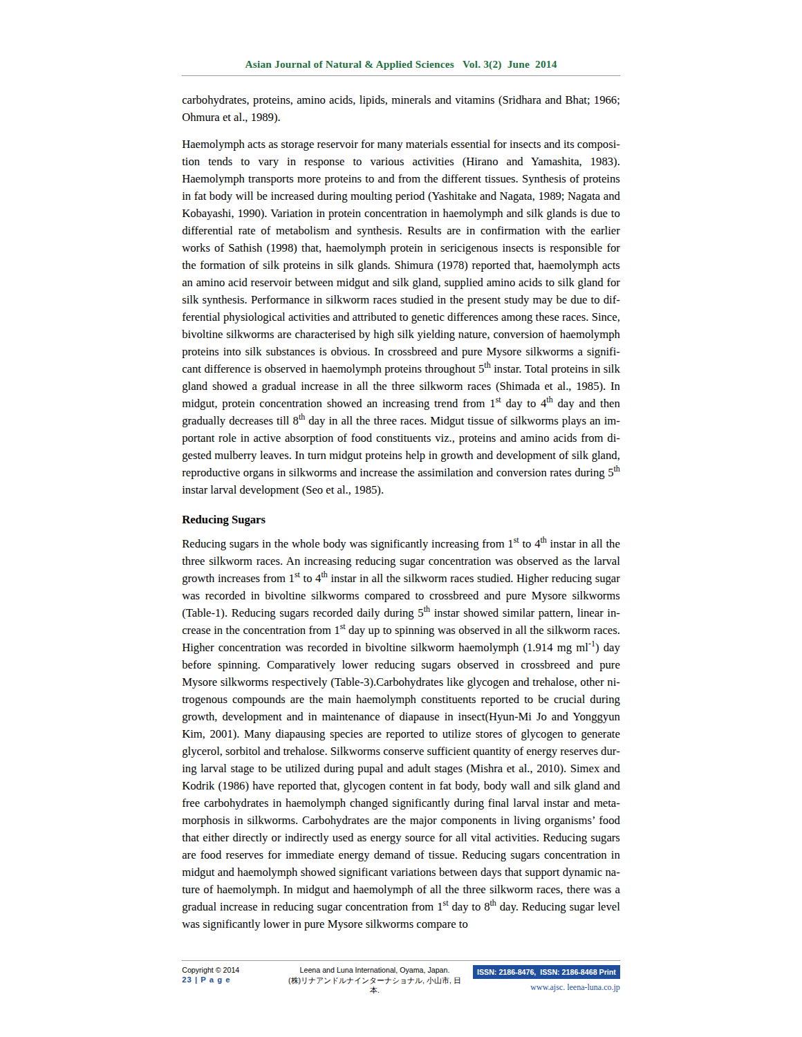Asian Journal of Natural & Applied Sciences Vol. 3(2) June 2014
carbohydrates, proteins, amino acids, lipids, minerals and vitamins (Sridhara and Bhat; 1966; Ohmura et al., 1989).
Haemolymph acts as storage reservoir for many materials essential for insects and its composition tends to vary in response to various activities (Hirano and Yamashita, 1983). Haemolymph transports more proteins to and from the different tissues. Synthesis of proteins in fat body will be increased during moulting period (Yashitake and Nagata, 1989; Nagata and Kobayashi, 1990). Variation in protein concentration in haemolymph and silk glands is due to differential rate of metabolism and synthesis. Results are in confirmation with the earlier works of Sathish (1998) that, haemolymph protein in sericigenous insects is responsible for the formation of silk proteins in silk glands. Shimura (1978) reported that, haemolymph acts an amino acid reservoir between midgut and silk gland, supplied amino acids to silk gland for silk synthesis. Performance in silkworm races studied in the present study may be due to differential physiological activities and attributed to genetic differences among these races. Since, bivoltine silkworms are characterised by high silk yielding nature, conversion of haemolymph proteins into silk substances is obvious. In crossbreed and pure Mysore silkworms a significant difference is observed in haemolymph proteins throughout 5th instar. Total proteins in silk gland showed a gradual increase in all the three silkworm races (Shimada et al., 1985). In midgut, protein concentration showed an increasing trend from 1st day to 4th day and then gradually decreases till 8th day in all the three races. Midgut tissue of silkworms plays an important role in active absorption of food constituents viz., proteins and amino acids from digested mulberry leaves. In turn midgut proteins help in growth and development of silk gland, reproductive organs in silkworms and increase the assimilation and conversion rates during 5th instar larval development (Seo et al., 1985).
Reducing Sugars
Reducing sugars in the whole body was significantly increasing from 1st to 4th instar in all the three silkworm races. An increasing reducing sugar concentration was observed as the larval growth increases from 1st to 4th instar in all the silkworm races studied. Higher reducing sugar was recorded in bivoltine silkworms compared to crossbreed and pure Mysore silkworms (Table-1). Reducing sugars recorded daily during 5th instar showed similar pattern, linear increase in the concentration from 1st day up to spinning was observed in all the silkworm races. Higher concentration was recorded in bivoltine silkworm haemolymph (1.914 mg ml-1) day before spinning. Comparatively lower reducing sugars observed in crossbreed and pure Mysore silkworms respectively (Table-3).Carbohydrates like glycogen and trehalose, other nitrogenous compounds are the main haemolymph constituents reported to be crucial during growth, development and in maintenance of diapause in insect(Hyun-Mi Jo and Yonggyun Kim, 2001). Many diapausing species are reported to utilize stores of glycogen to generate glycerol, sorbitol and trehalose. Silkworms conserve sufficient quantity of energy reserves during larval stage to be utilized during pupal and adult stages (Mishra et al., 2010). Simex and Kodrik (1986) have reported that, glycogen content in fat body, body wall and silk gland and free carbohydrates in haemolymph changed significantly during final larval instar and metamorphosis in silkworms. Carbohydrates are the major components in living organisms’ food that either directly or indirectly used as energy source for all vital activities. Reducing sugars are food reserves for immediate energy demand of tissue. Reducing sugars concentration in midgut and haemolymph showed significant variations between days that support dynamic nature of haemolymph. In midgut and haemolymph of all the three silkworm races, there was a gradual increase in reducing sugar concentration from 1st day to 8th day. Reducing sugar level was significantly lower in pure Mysore silkworms compare to
Copyright © 2014
23 | P a g e
Leena and Luna International, Oyama, Japan.
(株)リナアンドルナインターナショナル, 小山市, 日本.
ISSN: 2186-8476, ISSN: 2186-8468 Print
www.ajsc. leena-luna.co.jp